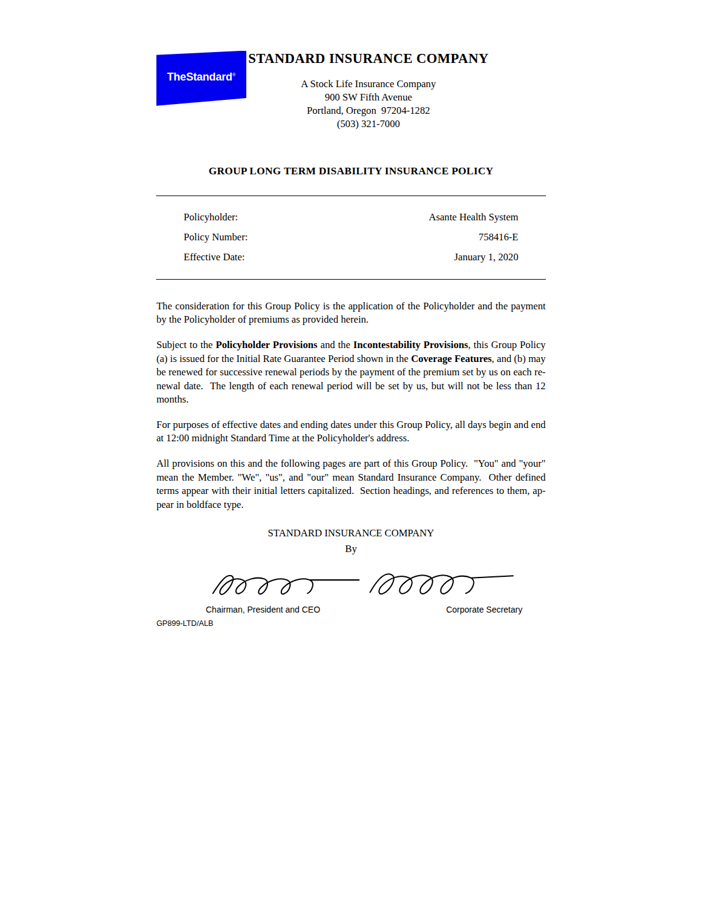TheStandard®
STANDARD INSURANCE COMPANY
A Stock Life Insurance Company
900 SW Fifth Avenue
Portland, Oregon 97204-1282
(503) 321-7000
GROUP LONG TERM DISABILITY INSURANCE POLICY
| Policyholder: | Asante Health System |
| Policy Number: | 758416-E |
| Effective Date: | January 1, 2020 |
The consideration for this Group Policy is the application of the Policyholder and the payment by the Policyholder of premiums as provided herein.
Subject to the Policyholder Provisions and the Incontestability Provisions, this Group Policy (a) is issued for the Initial Rate Guarantee Period shown in the Coverage Features, and (b) may be renewed for successive renewal periods by the payment of the premium set by us on each renewal date. The length of each renewal period will be set by us, but will not be less than 12 months.
For purposes of effective dates and ending dates under this Group Policy, all days begin and end at 12:00 midnight Standard Time at the Policyholder's address.
All provisions on this and the following pages are part of this Group Policy. "You" and "your" mean the Member. "We", "us", and "our" mean Standard Insurance Company. Other defined terms appear with their initial letters capitalized. Section headings, and references to them, appear in boldface type.
STANDARD INSURANCE COMPANY
By
Chairman, President and CEO
Corporate Secretary
GP899-LTD/ALB